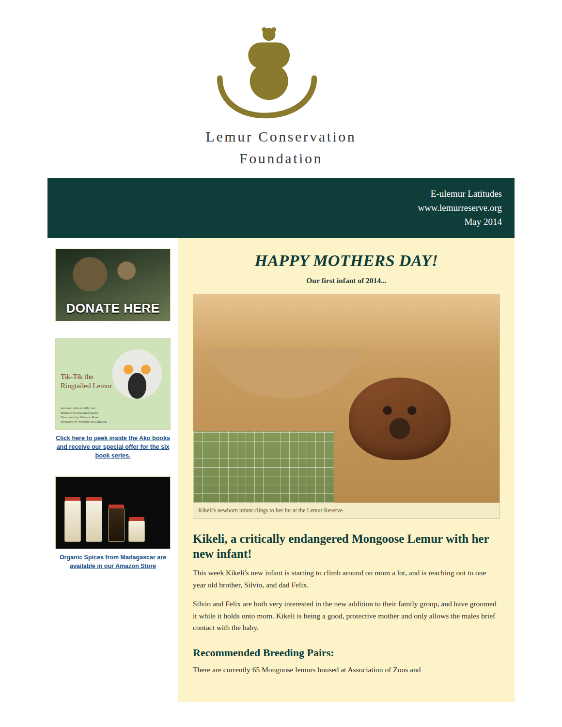Lemur Conservation Foundation
E-ulemur Latitudes
www.lemurreserve.org
May 2014
DONATE HERE
Tik-Tik the
Ringtailed Lemur
Authors: Alison Jolly and
Hantanirina Rasamimanana
Illustrated by Deborah Ross
Designed by Melanie McClintock
Click here to peek inside the Ako books and receive our special offer for the six book series.
Organic Spices from Madagascar are available in our Amazon Store
HAPPY MOTHERS DAY!
Our first infant of 2014...
Kikeli's newborn infant clings to her fur at the Lemur Reserve.
Kikeli, a critically endangered Mongoose Lemur with her new infant!
This week Kikeli's new infant is starting to climb around on mom a lot, and is reaching out to one year old brother, Silvio, and dad Felix.
Silvio and Felix are both very interested in the new addition to their family group, and have groomed it while it holds onto mom. Kikeli is being a good, protective mother and only allows the males brief contact with the baby.
Recommended Breeding Pairs:
There are currently 65 Mongoose lemurs housed at Association of Zoos and